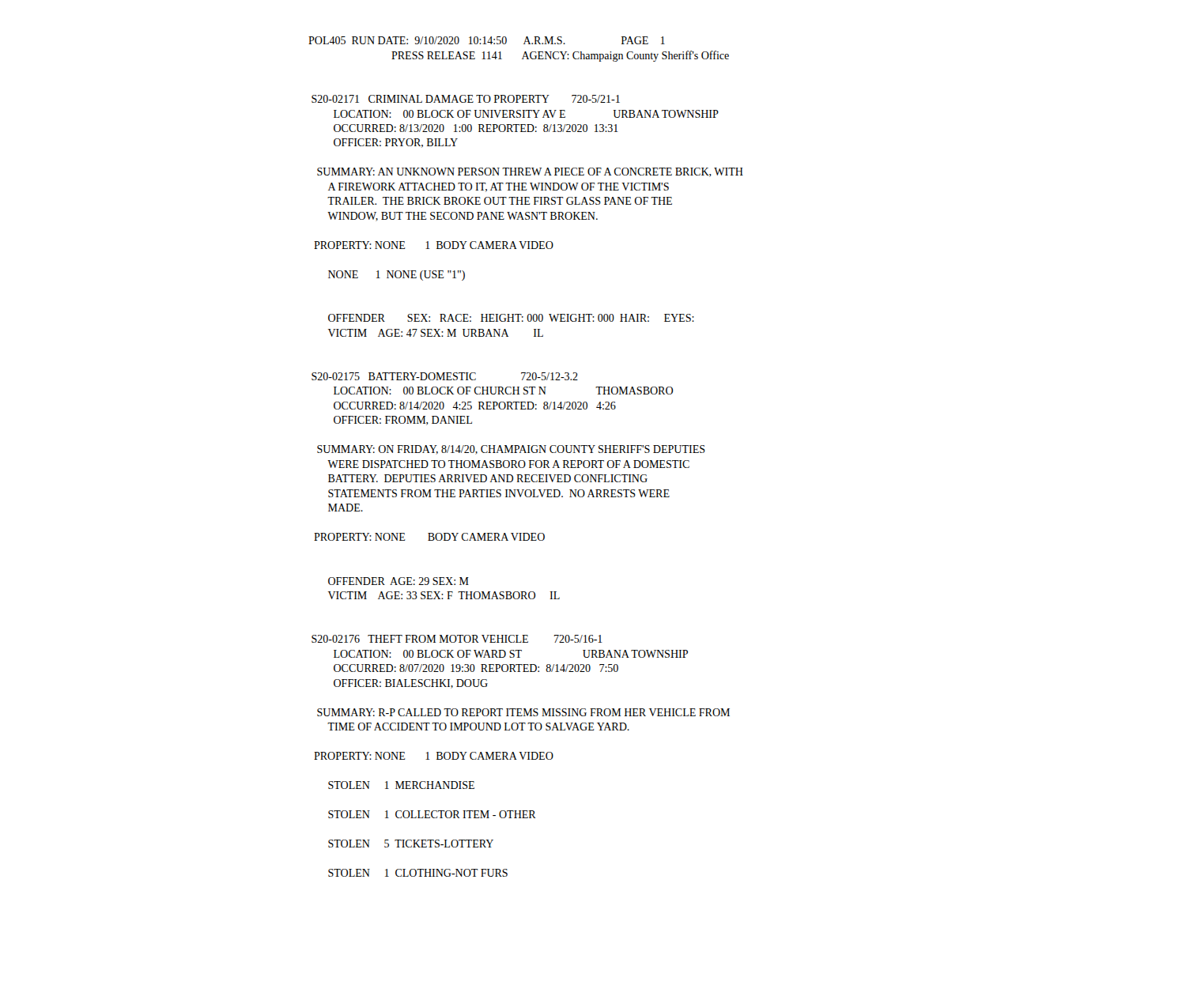POL405  RUN DATE:  9/10/2020   10:14:50      A.R.M.S.                    PAGE    1
                              PRESS RELEASE  1141       AGENCY: Champaign County Sheriff's Office


 S20-02171   CRIMINAL DAMAGE TO PROPERTY        720-5/21-1
         LOCATION:    00 BLOCK OF UNIVERSITY AV E                 URBANA TOWNSHIP
         OCCURRED: 8/13/2020   1:00  REPORTED:  8/13/2020  13:31
         OFFICER: PRYOR, BILLY

   SUMMARY: AN UNKNOWN PERSON THREW A PIECE OF A CONCRETE BRICK, WITH
       A FIREWORK ATTACHED TO IT, AT THE WINDOW OF THE VICTIM'S
       TRAILER.  THE BRICK BROKE OUT THE FIRST GLASS PANE OF THE
       WINDOW, BUT THE SECOND PANE WASN'T BROKEN.

  PROPERTY: NONE       1  BODY CAMERA VIDEO

       NONE      1  NONE (USE "1")


       OFFENDER        SEX:   RACE:   HEIGHT: 000  WEIGHT: 000  HAIR:     EYES:
       VICTIM    AGE: 47 SEX: M  URBANA         IL


 S20-02175   BATTERY-DOMESTIC                720-5/12-3.2
         LOCATION:    00 BLOCK OF CHURCH ST N                  THOMASBORO
         OCCURRED: 8/14/2020   4:25  REPORTED:  8/14/2020   4:26
         OFFICER: FROMM, DANIEL

   SUMMARY: ON FRIDAY, 8/14/20, CHAMPAIGN COUNTY SHERIFF'S DEPUTIES
       WERE DISPATCHED TO THOMASBORO FOR A REPORT OF A DOMESTIC
       BATTERY.  DEPUTIES ARRIVED AND RECEIVED CONFLICTING
       STATEMENTS FROM THE PARTIES INVOLVED.  NO ARRESTS WERE
       MADE.

  PROPERTY: NONE        BODY CAMERA VIDEO


       OFFENDER  AGE: 29 SEX: M
       VICTIM    AGE: 33 SEX: F  THOMASBORO     IL


 S20-02176   THEFT FROM MOTOR VEHICLE         720-5/16-1
         LOCATION:    00 BLOCK OF WARD ST                      URBANA TOWNSHIP
         OCCURRED: 8/07/2020  19:30  REPORTED:  8/14/2020   7:50
         OFFICER: BIALESCHKI, DOUG

   SUMMARY: R-P CALLED TO REPORT ITEMS MISSING FROM HER VEHICLE FROM
       TIME OF ACCIDENT TO IMPOUND LOT TO SALVAGE YARD.

  PROPERTY: NONE       1  BODY CAMERA VIDEO

       STOLEN     1  MERCHANDISE

       STOLEN     1  COLLECTOR ITEM - OTHER

       STOLEN     5  TICKETS-LOTTERY

       STOLEN     1  CLOTHING-NOT FURS